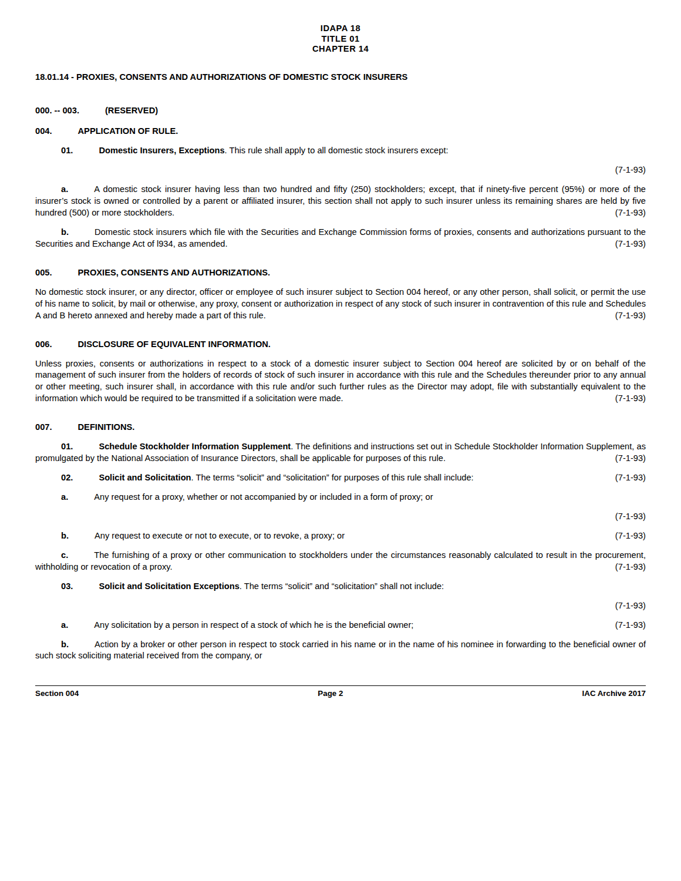IDAPA 18
TITLE 01
CHAPTER 14
18.01.14 - PROXIES, CONSENTS AND AUTHORIZATIONS OF DOMESTIC STOCK INSURERS
000. -- 003. (RESERVED)
004. APPLICATION OF RULE.
01. Domestic Insurers, Exceptions. This rule shall apply to all domestic stock insurers except:
(7-1-93)
a. A domestic stock insurer having less than two hundred and fifty (250) stockholders; except, that if ninety-five percent (95%) or more of the insurer’s stock is owned or controlled by a parent or affiliated insurer, this section shall not apply to such insurer unless its remaining shares are held by five hundred (500) or more stockholders.(7-1-93)
b. Domestic stock insurers which file with the Securities and Exchange Commission forms of proxies, consents and authorizations pursuant to the Securities and Exchange Act of l934, as amended.(7-1-93)
005. PROXIES, CONSENTS AND AUTHORIZATIONS.
No domestic stock insurer, or any director, officer or employee of such insurer subject to Section 004 hereof, or any other person, shall solicit, or permit the use of his name to solicit, by mail or otherwise, any proxy, consent or authorization in respect of any stock of such insurer in contravention of this rule and Schedules A and B hereto annexed and hereby made a part of this rule.(7-1-93)
006. DISCLOSURE OF EQUIVALENT INFORMATION.
Unless proxies, consents or authorizations in respect to a stock of a domestic insurer subject to Section 004 hereof are solicited by or on behalf of the management of such insurer from the holders of records of stock of such insurer in accordance with this rule and the Schedules thereunder prior to any annual or other meeting, such insurer shall, in accordance with this rule and/or such further rules as the Director may adopt, file with substantially equivalent to the information which would be required to be transmitted if a solicitation were made.(7-1-93)
007. DEFINITIONS.
01. Schedule Stockholder Information Supplement. The definitions and instructions set out in Schedule Stockholder Information Supplement, as promulgated by the National Association of Insurance Directors, shall be applicable for purposes of this rule.(7-1-93)
02. Solicit and Solicitation. The terms “solicit” and “solicitation” for purposes of this rule shall include:(7-1-93)
a. Any request for a proxy, whether or not accompanied by or included in a form of proxy; or
(7-1-93)
b. Any request to execute or not to execute, or to revoke, a proxy; or(7-1-93)
c. The furnishing of a proxy or other communication to stockholders under the circumstances reasonably calculated to result in the procurement, withholding or revocation of a proxy.(7-1-93)
03. Solicit and Solicitation Exceptions. The terms “solicit” and “solicitation” shall not include:
(7-1-93)
a. Any solicitation by a person in respect of a stock of which he is the beneficial owner;(7-1-93)
b. Action by a broker or other person in respect to stock carried in his name or in the name of his nominee in forwarding to the beneficial owner of such stock soliciting material received from the company, or
Section 004 Page 2 IAC Archive 2017